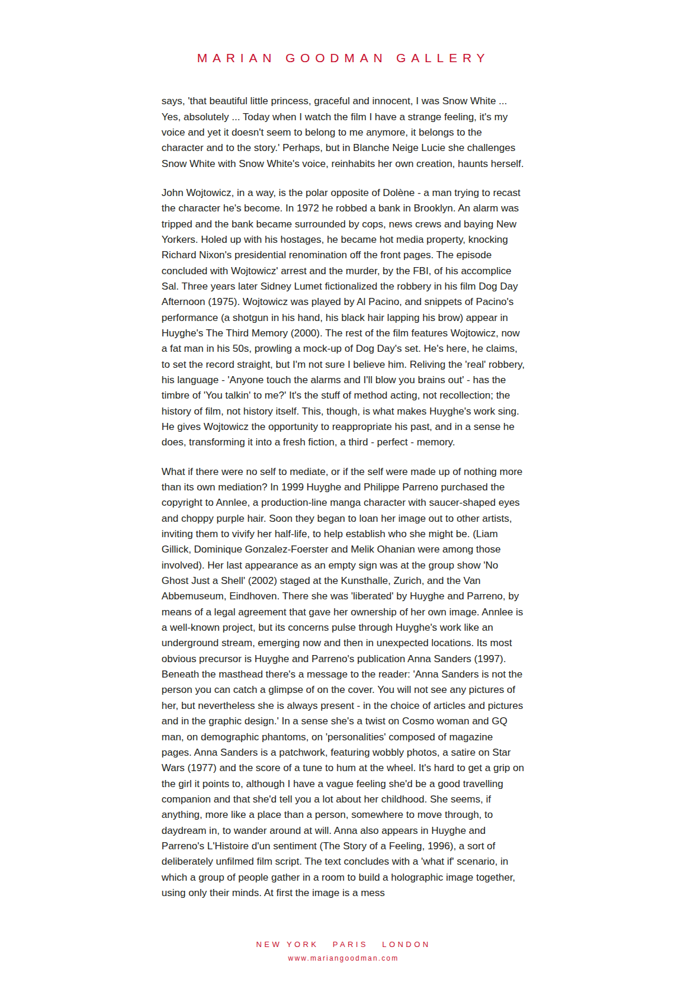MARIAN GOODMAN GALLERY
says, 'that beautiful little princess, graceful and innocent, I was Snow White ... Yes, absolutely ... Today when I watch the film I have a strange feeling, it's my voice and yet it doesn't seem to belong to me anymore, it belongs to the character and to the story.' Perhaps, but in Blanche Neige Lucie she challenges Snow White with Snow White's voice, reinhabits her own creation, haunts herself.
John Wojtowicz, in a way, is the polar opposite of Dolène - a man trying to recast the character he's become. In 1972 he robbed a bank in Brooklyn. An alarm was tripped and the bank became surrounded by cops, news crews and baying New Yorkers. Holed up with his hostages, he became hot media property, knocking Richard Nixon's presidential renomination off the front pages. The episode concluded with Wojtowicz' arrest and the murder, by the FBI, of his accomplice Sal. Three years later Sidney Lumet fictionalized the robbery in his film Dog Day Afternoon (1975). Wojtowicz was played by Al Pacino, and snippets of Pacino's performance (a shotgun in his hand, his black hair lapping his brow) appear in Huyghe's The Third Memory (2000). The rest of the film features Wojtowicz, now a fat man in his 50s, prowling a mock-up of Dog Day's set. He's here, he claims, to set the record straight, but I'm not sure I believe him. Reliving the 'real' robbery, his language - 'Anyone touch the alarms and I'll blow you brains out' - has the timbre of 'You talkin' to me?' It's the stuff of method acting, not recollection; the history of film, not history itself. This, though, is what makes Huyghe's work sing. He gives Wojtowicz the opportunity to reappropriate his past, and in a sense he does, transforming it into a fresh fiction, a third - perfect - memory.
What if there were no self to mediate, or if the self were made up of nothing more than its own mediation? In 1999 Huyghe and Philippe Parreno purchased the copyright to Annlee, a production-line manga character with saucer-shaped eyes and choppy purple hair. Soon they began to loan her image out to other artists, inviting them to vivify her half-life, to help establish who she might be. (Liam Gillick, Dominique Gonzalez-Foerster and Melik Ohanian were among those involved). Her last appearance as an empty sign was at the group show 'No Ghost Just a Shell' (2002) staged at the Kunsthalle, Zurich, and the Van Abbemuseum, Eindhoven. There she was 'liberated' by Huyghe and Parreno, by means of a legal agreement that gave her ownership of her own image. Annlee is a well-known project, but its concerns pulse through Huyghe's work like an underground stream, emerging now and then in unexpected locations. Its most obvious precursor is Huyghe and Parreno's publication Anna Sanders (1997). Beneath the masthead there's a message to the reader: 'Anna Sanders is not the person you can catch a glimpse of on the cover. You will not see any pictures of her, but nevertheless she is always present - in the choice of articles and pictures and in the graphic design.' In a sense she's a twist on Cosmo woman and GQ man, on demographic phantoms, on 'personalities' composed of magazine pages. Anna Sanders is a patchwork, featuring wobbly photos, a satire on Star Wars (1977) and the score of a tune to hum at the wheel. It's hard to get a grip on the girl it points to, although I have a vague feeling she'd be a good travelling companion and that she'd tell you a lot about her childhood. She seems, if anything, more like a place than a person, somewhere to move through, to daydream in, to wander around at will. Anna also appears in Huyghe and Parreno's L'Histoire d'un sentiment (The Story of a Feeling, 1996), a sort of deliberately unfilmed film script. The text concludes with a 'what if' scenario, in which a group of people gather in a room to build a holographic image together, using only their minds. At first the image is a mess
New York Paris London
www.mariangoodman.com